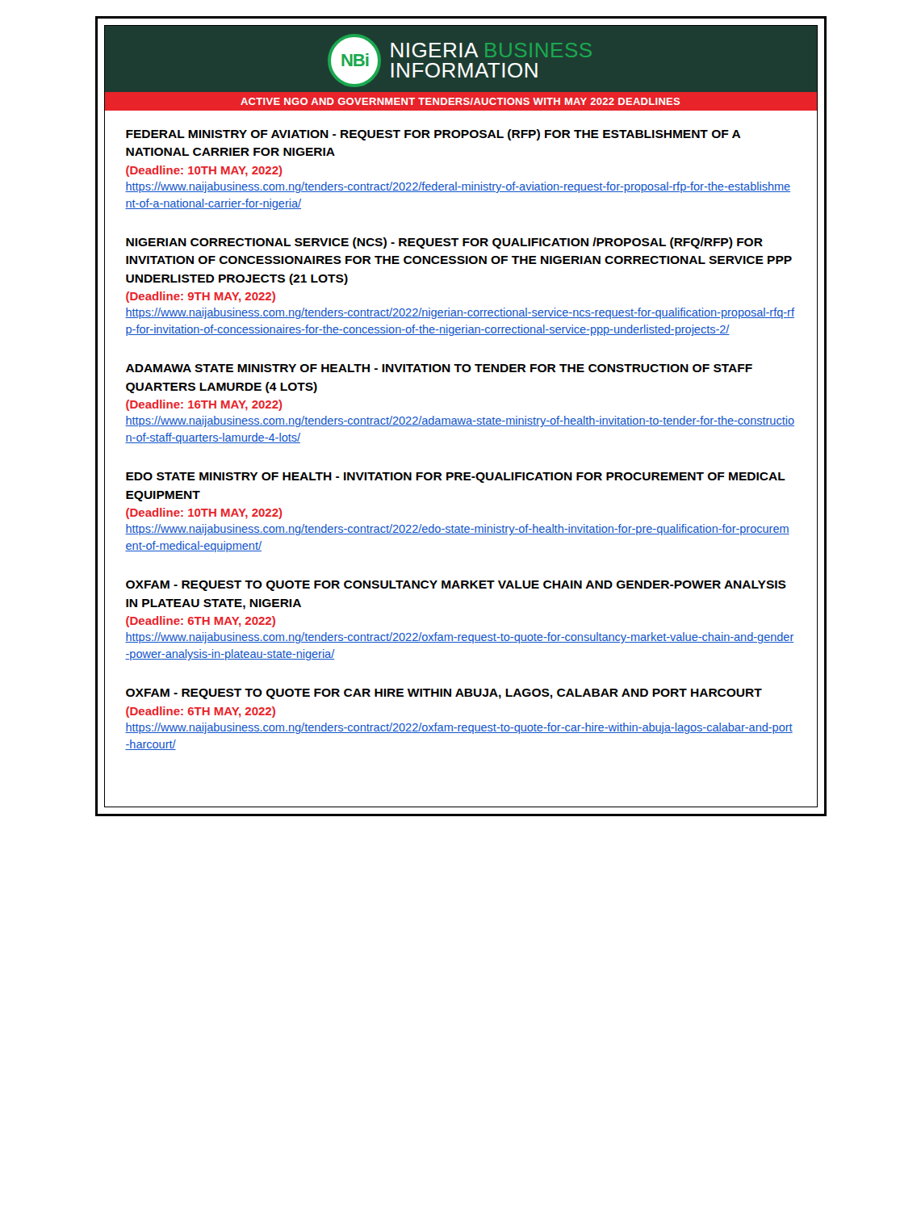NBi
NIGERIA BUSINESS
INFORMATION
ACTIVE NGO AND GOVERNMENT TENDERS/AUCTIONS WITH MAY 2022 DEADLINES
Federal Ministry of Aviation - Request for Proposal (RFP) for the Establishment of a National Carrier for Nigeria
(Deadline: 10TH MAY, 2022)
https://www.naijabusiness.com.ng/tenders-contract/2022/federal-ministry-of-aviation-request-for-proposal-rfp-for-the-establishment-of-a-national-carrier-for-nigeria/
Nigerian Correctional Service (NCS) - Request for Qualification /Proposal (RFQ/RFP) for Invitation of Concessionaires for the Concession of the Nigerian Correctional Service PPP Underlisted Projects (21 Lots)
(Deadline: 9TH MAY, 2022)
https://www.naijabusiness.com.ng/tenders-contract/2022/nigerian-correctional-service-ncs-request-for-qualification-proposal-rfq-rfp-for-invitation-of-concessionaires-for-the-concession-of-the-nigerian-correctional-service-ppp-underlisted-projects-2/
Adamawa State Ministry of Health - Invitation to Tender for the Construction of Staff Quarters Lamurde (4 Lots)
(Deadline: 16TH MAY, 2022)
https://www.naijabusiness.com.ng/tenders-contract/2022/adamawa-state-ministry-of-health-invitation-to-tender-for-the-construction-of-staff-quarters-lamurde-4-lots/
Edo State Ministry of Health - Invitation for Pre-Qualification for Procurement of Medical Equipment
(Deadline: 10TH MAY, 2022)
https://www.naijabusiness.com.ng/tenders-contract/2022/edo-state-ministry-of-health-invitation-for-pre-qualification-for-procurement-of-medical-equipment/
Oxfam - Request to Quote for Consultancy Market Value Chain and Gender-Power Analysis in Plateau State, Nigeria
(Deadline: 6TH MAY, 2022)
https://www.naijabusiness.com.ng/tenders-contract/2022/oxfam-request-to-quote-for-consultancy-market-value-chain-and-gender-power-analysis-in-plateau-state-nigeria/
Oxfam - Request to Quote for Car Hire within Abuja, Lagos, Calabar and Port Harcourt
(Deadline: 6TH MAY, 2022)
https://www.naijabusiness.com.ng/tenders-contract/2022/oxfam-request-to-quote-for-car-hire-within-abuja-lagos-calabar-and-port-harcourt/